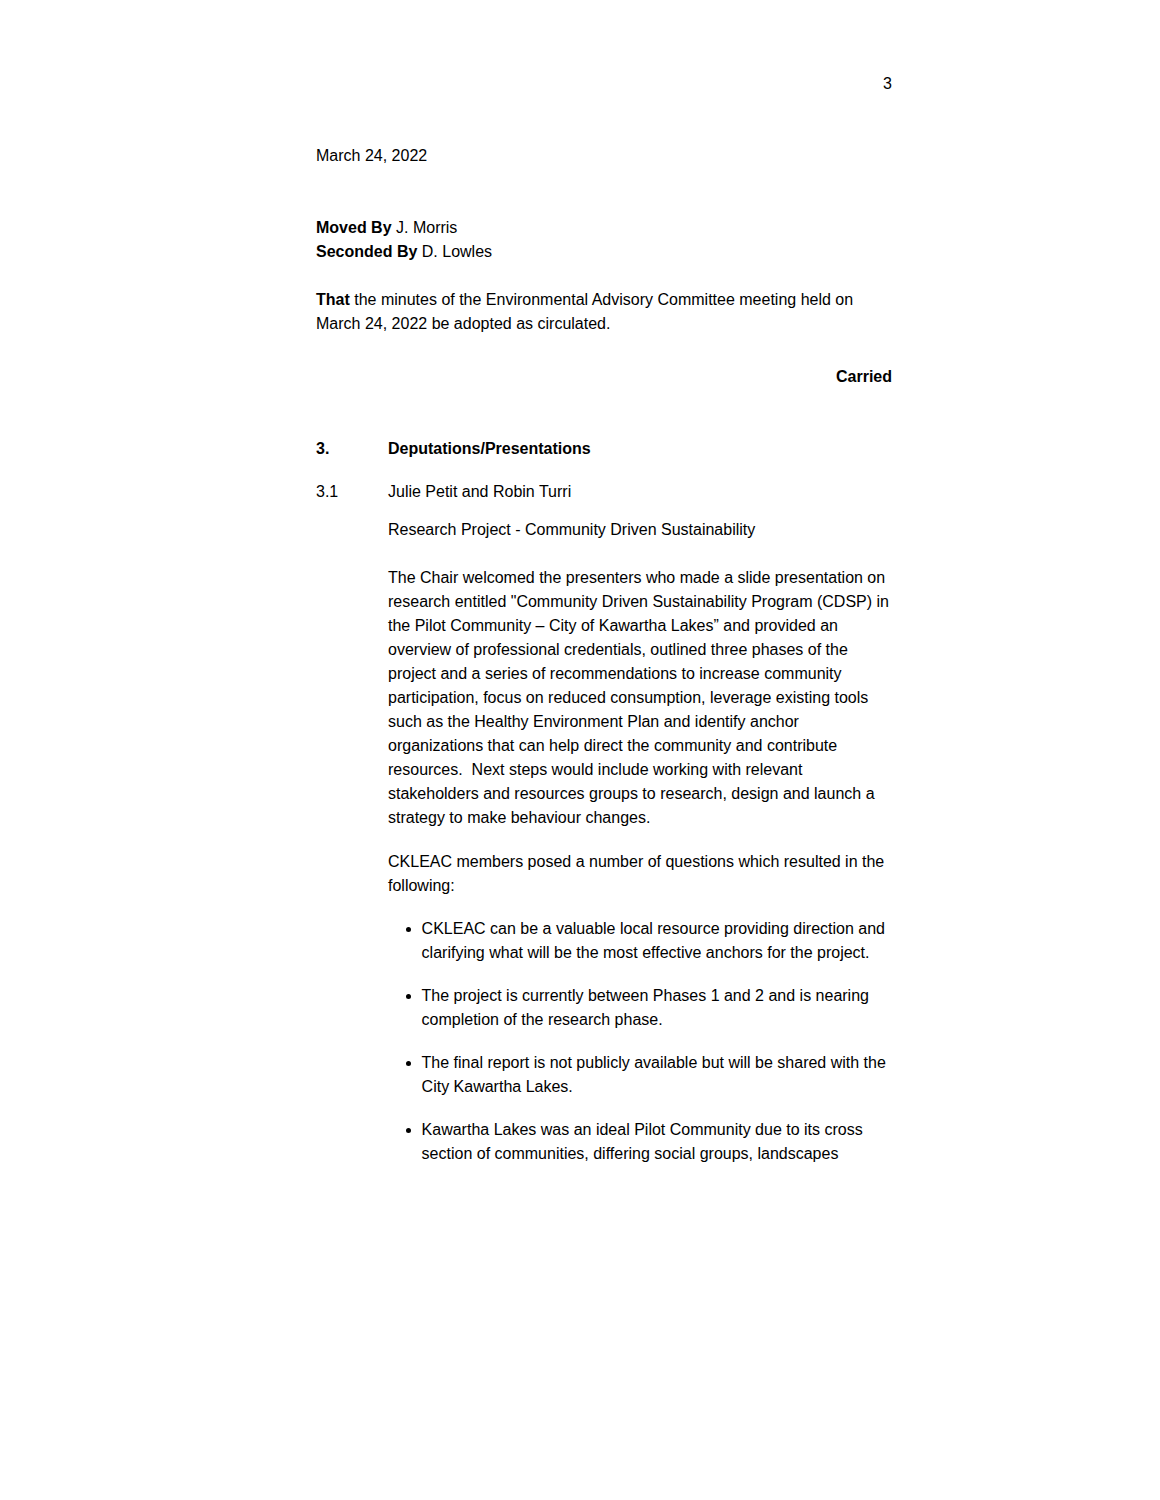3
March 24, 2022
Moved By J. Morris
Seconded By D. Lowles
That the minutes of the Environmental Advisory Committee meeting held on March 24, 2022 be adopted as circulated.
Carried
3. Deputations/Presentations
3.1
Julie Petit and Robin Turri
Research Project - Community Driven Sustainability
The Chair welcomed the presenters who made a slide presentation on research entitled "Community Driven Sustainability Program (CDSP) in the Pilot Community – City of Kawartha Lakes” and provided an overview of professional credentials, outlined three phases of the project and a series of recommendations to increase community participation, focus on reduced consumption, leverage existing tools such as the Healthy Environment Plan and identify anchor organizations that can help direct the community and contribute resources. Next steps would include working with relevant stakeholders and resources groups to research, design and launch a strategy to make behaviour changes.
CKLEAC members posed a number of questions which resulted in the following:
CKLEAC can be a valuable local resource providing direction and clarifying what will be the most effective anchors for the project.
The project is currently between Phases 1 and 2 and is nearing completion of the research phase.
The final report is not publicly available but will be shared with the City Kawartha Lakes.
Kawartha Lakes was an ideal Pilot Community due to its cross section of communities, differing social groups, landscapes